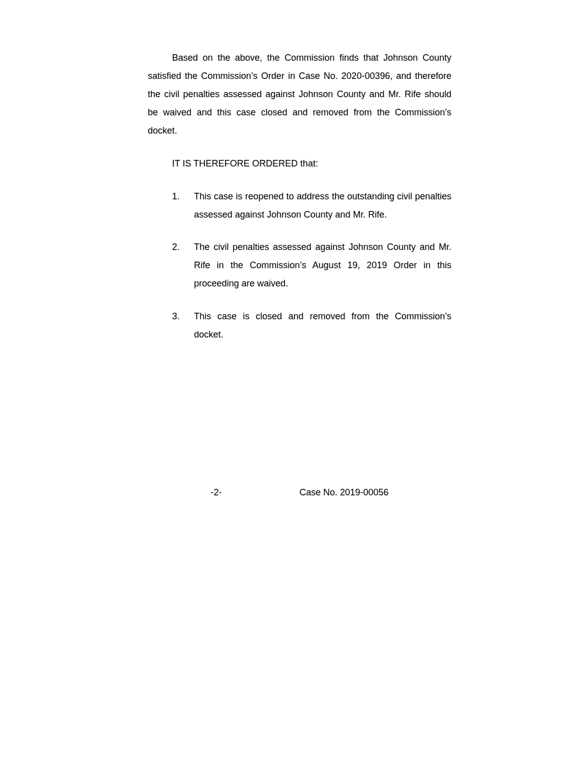Based on the above, the Commission finds that Johnson County satisfied the Commission’s Order in Case No. 2020-00396, and therefore the civil penalties assessed against Johnson County and Mr. Rife should be waived and this case closed and removed from the Commission’s docket.
IT IS THEREFORE ORDERED that:
1.
This case is reopened to address the outstanding civil penalties assessed against Johnson County and Mr. Rife.
2.
The civil penalties assessed against Johnson County and Mr. Rife in the Commission’s August 19, 2019 Order in this proceeding are waived.
3.
This case is closed and removed from the Commission’s docket.
-2- Case No. 2019-00056